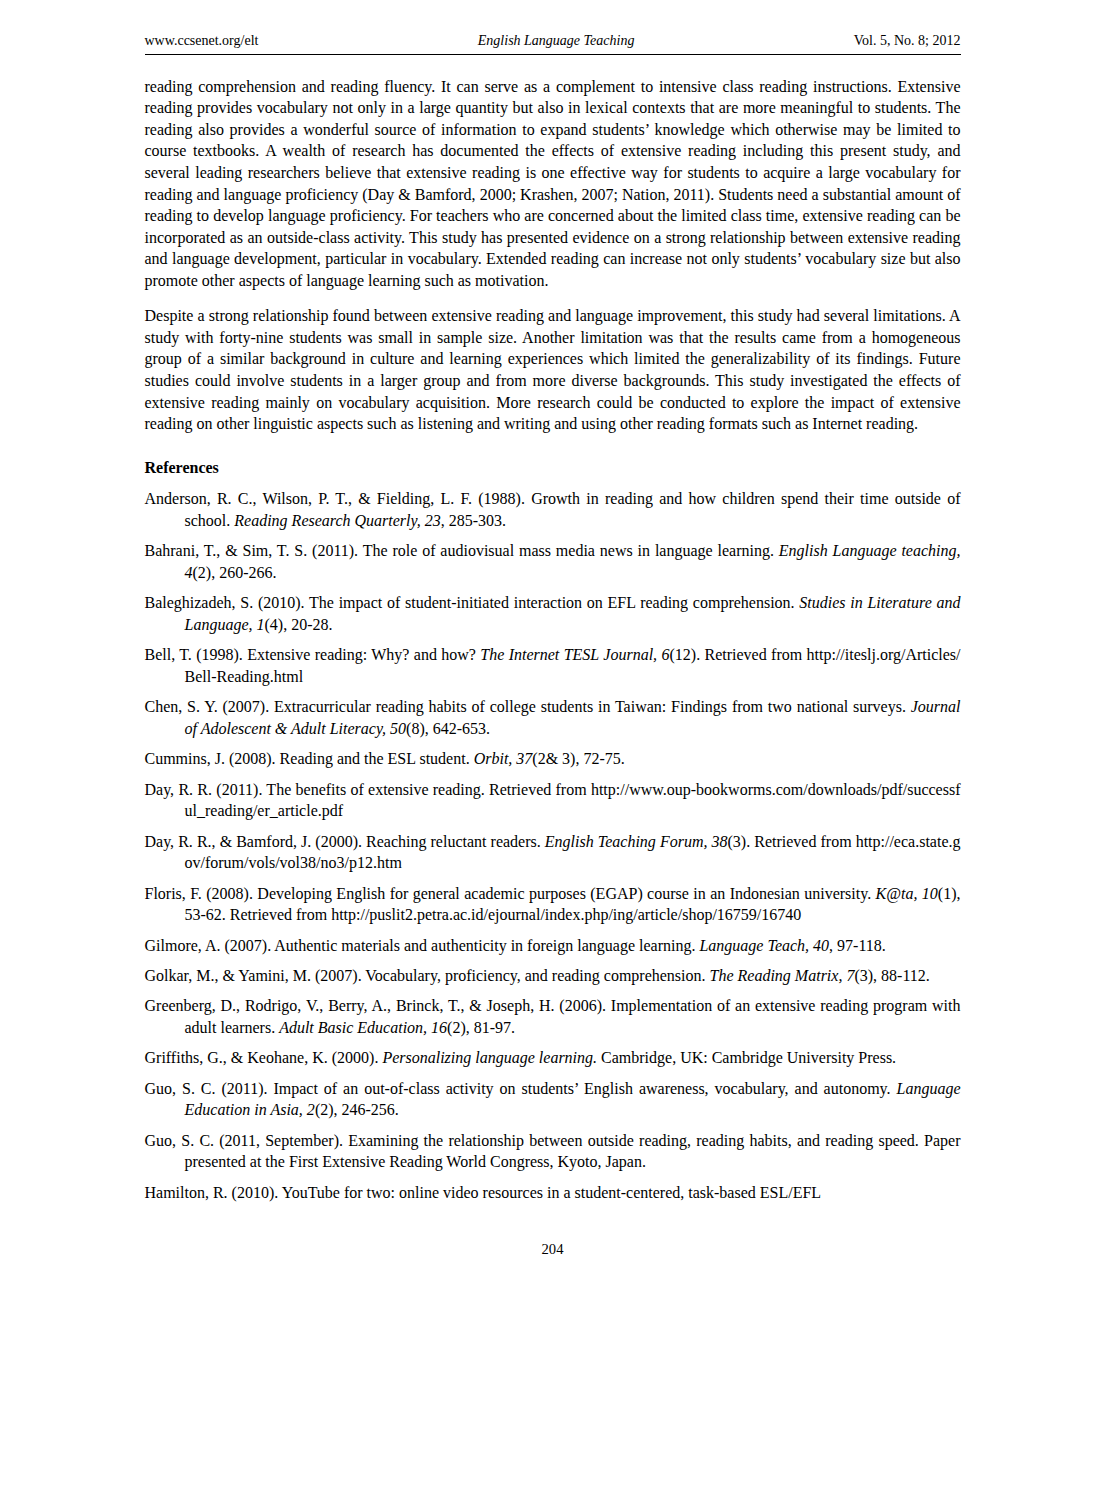www.ccsenet.org/elt English Language Teaching Vol. 5, No. 8; 2012
reading comprehension and reading fluency. It can serve as a complement to intensive class reading instructions. Extensive reading provides vocabulary not only in a large quantity but also in lexical contexts that are more meaningful to students. The reading also provides a wonderful source of information to expand students’ knowledge which otherwise may be limited to course textbooks. A wealth of research has documented the effects of extensive reading including this present study, and several leading researchers believe that extensive reading is one effective way for students to acquire a large vocabulary for reading and language proficiency (Day & Bamford, 2000; Krashen, 2007; Nation, 2011). Students need a substantial amount of reading to develop language proficiency. For teachers who are concerned about the limited class time, extensive reading can be incorporated as an outside-class activity. This study has presented evidence on a strong relationship between extensive reading and language development, particular in vocabulary. Extended reading can increase not only students’ vocabulary size but also promote other aspects of language learning such as motivation.
Despite a strong relationship found between extensive reading and language improvement, this study had several limitations. A study with forty-nine students was small in sample size. Another limitation was that the results came from a homogeneous group of a similar background in culture and learning experiences which limited the generalizability of its findings. Future studies could involve students in a larger group and from more diverse backgrounds. This study investigated the effects of extensive reading mainly on vocabulary acquisition. More research could be conducted to explore the impact of extensive reading on other linguistic aspects such as listening and writing and using other reading formats such as Internet reading.
References
Anderson, R. C., Wilson, P. T., & Fielding, L. F. (1988). Growth in reading and how children spend their time outside of school. Reading Research Quarterly, 23, 285-303.
Bahrani, T., & Sim, T. S. (2011). The role of audiovisual mass media news in language learning. English Language teaching, 4(2), 260-266.
Baleghizadeh, S. (2010). The impact of student-initiated interaction on EFL reading comprehension. Studies in Literature and Language, 1(4), 20-28.
Bell, T. (1998). Extensive reading: Why? and how? The Internet TESL Journal, 6(12). Retrieved from http://iteslj.org/Articles/Bell-Reading.html
Chen, S. Y. (2007). Extracurricular reading habits of college students in Taiwan: Findings from two national surveys. Journal of Adolescent & Adult Literacy, 50(8), 642-653.
Cummins, J. (2008). Reading and the ESL student. Orbit, 37(2& 3), 72-75.
Day, R. R. (2011). The benefits of extensive reading. Retrieved from http://www.oup-bookworms.com/downloads/pdf/successful_reading/er_article.pdf
Day, R. R., & Bamford, J. (2000). Reaching reluctant readers. English Teaching Forum, 38(3). Retrieved from http://eca.state.gov/forum/vols/vol38/no3/p12.htm
Floris, F. (2008). Developing English for general academic purposes (EGAP) course in an Indonesian university. K@ta, 10(1), 53-62. Retrieved from http://puslit2.petra.ac.id/ejournal/index.php/ing/article/shop/16759/16740
Gilmore, A. (2007). Authentic materials and authenticity in foreign language learning. Language Teach, 40, 97-118.
Golkar, M., & Yamini, M. (2007). Vocabulary, proficiency, and reading comprehension. The Reading Matrix, 7(3), 88-112.
Greenberg, D., Rodrigo, V., Berry, A., Brinck, T., & Joseph, H. (2006). Implementation of an extensive reading program with adult learners. Adult Basic Education, 16(2), 81-97.
Griffiths, G., & Keohane, K. (2000). Personalizing language learning. Cambridge, UK: Cambridge University Press.
Guo, S. C. (2011). Impact of an out-of-class activity on students’ English awareness, vocabulary, and autonomy. Language Education in Asia, 2(2), 246-256.
Guo, S. C. (2011, September). Examining the relationship between outside reading, reading habits, and reading speed. Paper presented at the First Extensive Reading World Congress, Kyoto, Japan.
Hamilton, R. (2010). YouTube for two: online video resources in a student-centered, task-based ESL/EFL
204